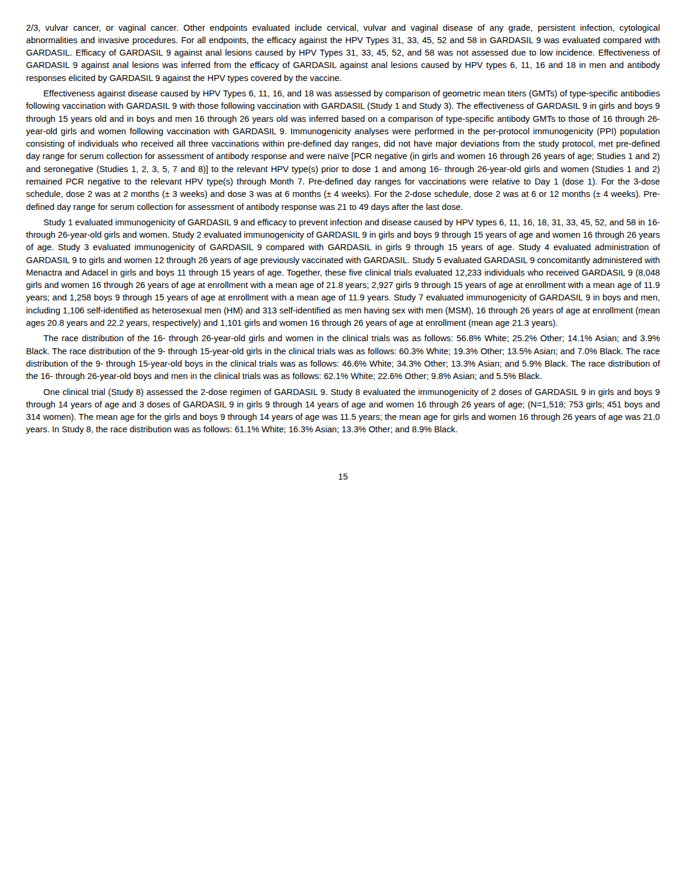2/3, vulvar cancer, or vaginal cancer. Other endpoints evaluated include cervical, vulvar and vaginal disease of any grade, persistent infection, cytological abnormalities and invasive procedures. For all endpoints, the efficacy against the HPV Types 31, 33, 45, 52 and 58 in GARDASIL 9 was evaluated compared with GARDASIL. Efficacy of GARDASIL 9 against anal lesions caused by HPV Types 31, 33, 45, 52, and 58 was not assessed due to low incidence. Effectiveness of GARDASIL 9 against anal lesions was inferred from the efficacy of GARDASIL against anal lesions caused by HPV types 6, 11, 16 and 18 in men and antibody responses elicited by GARDASIL 9 against the HPV types covered by the vaccine.
Effectiveness against disease caused by HPV Types 6, 11, 16, and 18 was assessed by comparison of geometric mean titers (GMTs) of type-specific antibodies following vaccination with GARDASIL 9 with those following vaccination with GARDASIL (Study 1 and Study 3). The effectiveness of GARDASIL 9 in girls and boys 9 through 15 years old and in boys and men 16 through 26 years old was inferred based on a comparison of type-specific antibody GMTs to those of 16 through 26-year-old girls and women following vaccination with GARDASIL 9. Immunogenicity analyses were performed in the per-protocol immunogenicity (PPI) population consisting of individuals who received all three vaccinations within pre-defined day ranges, did not have major deviations from the study protocol, met pre-defined day range for serum collection for assessment of antibody response and were naïve [PCR negative (in girls and women 16 through 26 years of age; Studies 1 and 2) and seronegative (Studies 1, 2, 3, 5, 7 and 8)] to the relevant HPV type(s) prior to dose 1 and among 16- through 26-year-old girls and women (Studies 1 and 2) remained PCR negative to the relevant HPV type(s) through Month 7. Pre-defined day ranges for vaccinations were relative to Day 1 (dose 1). For the 3-dose schedule, dose 2 was at 2 months (± 3 weeks) and dose 3 was at 6 months (± 4 weeks). For the 2-dose schedule, dose 2 was at 6 or 12 months (± 4 weeks). Pre-defined day range for serum collection for assessment of antibody response was 21 to 49 days after the last dose.
Study 1 evaluated immunogenicity of GARDASIL 9 and efficacy to prevent infection and disease caused by HPV types 6, 11, 16, 18, 31, 33, 45, 52, and 58 in 16- through 26-year-old girls and women. Study 2 evaluated immunogenicity of GARDASIL 9 in girls and boys 9 through 15 years of age and women 16 through 26 years of age. Study 3 evaluated immunogenicity of GARDASIL 9 compared with GARDASIL in girls 9 through 15 years of age. Study 4 evaluated administration of GARDASIL 9 to girls and women 12 through 26 years of age previously vaccinated with GARDASIL. Study 5 evaluated GARDASIL 9 concomitantly administered with Menactra and Adacel in girls and boys 11 through 15 years of age. Together, these five clinical trials evaluated 12,233 individuals who received GARDASIL 9 (8,048 girls and women 16 through 26 years of age at enrollment with a mean age of 21.8 years; 2,927 girls 9 through 15 years of age at enrollment with a mean age of 11.9 years; and 1,258 boys 9 through 15 years of age at enrollment with a mean age of 11.9 years. Study 7 evaluated immunogenicity of GARDASIL 9 in boys and men, including 1,106 self-identified as heterosexual men (HM) and 313 self-identified as men having sex with men (MSM), 16 through 26 years of age at enrollment (mean ages 20.8 years and 22.2 years, respectively) and 1,101 girls and women 16 through 26 years of age at enrollment (mean age 21.3 years).
The race distribution of the 16- through 26-year-old girls and women in the clinical trials was as follows: 56.8% White; 25.2% Other; 14.1% Asian; and 3.9% Black. The race distribution of the 9- through 15-year-old girls in the clinical trials was as follows: 60.3% White; 19.3% Other; 13.5% Asian; and 7.0% Black. The race distribution of the 9- through 15-year-old boys in the clinical trials was as follows: 46.6% White; 34.3% Other; 13.3% Asian; and 5.9% Black. The race distribution of the 16- through 26-year-old boys and men in the clinical trials was as follows: 62.1% White; 22.6% Other; 9.8% Asian; and 5.5% Black.
One clinical trial (Study 8) assessed the 2-dose regimen of GARDASIL 9. Study 8 evaluated the immunogenicity of 2 doses of GARDASIL 9 in girls and boys 9 through 14 years of age and 3 doses of GARDASIL 9 in girls 9 through 14 years of age and women 16 through 26 years of age; (N=1,518; 753 girls; 451 boys and 314 women). The mean age for the girls and boys 9 through 14 years of age was 11.5 years; the mean age for girls and women 16 through 26 years of age was 21.0 years. In Study 8, the race distribution was as follows: 61.1% White; 16.3% Asian; 13.3% Other; and 8.9% Black.
15